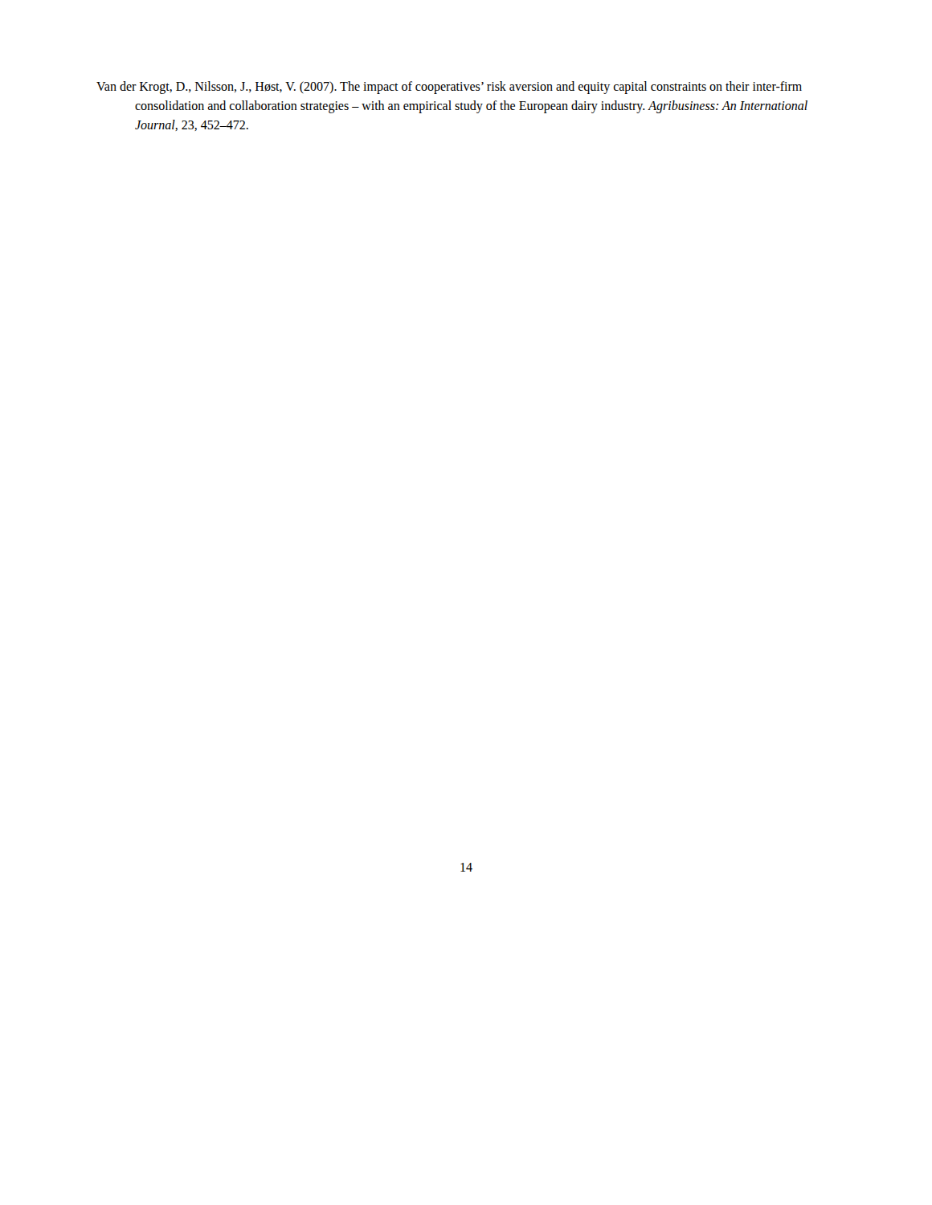Van der Krogt, D., Nilsson, J., Høst, V. (2007). The impact of cooperatives’ risk aversion and equity capital constraints on their inter-firm consolidation and collaboration strategies – with an empirical study of the European dairy industry. Agribusiness: An International Journal, 23, 452–472.
14